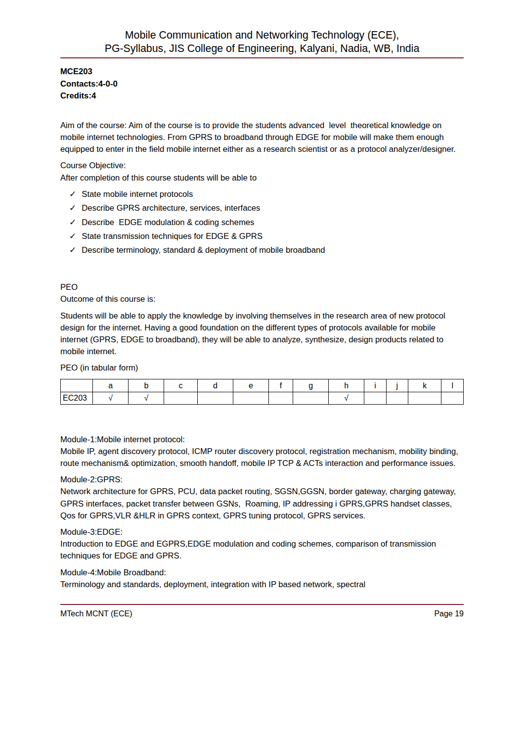Mobile Communication and Networking Technology (ECE),
PG-Syllabus, JIS College of Engineering, Kalyani, Nadia, WB, India
MCE203
Contacts:4-0-0
Credits:4
Aim of the course: Aim of the course is to provide the students advanced level theoretical knowledge on mobile internet technologies. From GPRS to broadband through EDGE for mobile will make them enough equipped to enter in the field mobile internet either as a research scientist or as a protocol analyzer/designer.
Course Objective:
After completion of this course students will be able to
State mobile internet protocols
Describe GPRS architecture, services, interfaces
Describe EDGE modulation & coding schemes
State transmission techniques for EDGE & GPRS
Describe terminology, standard & deployment of mobile broadband
PEO
Outcome of this course is:
Students will be able to apply the knowledge by involving themselves in the research area of new protocol design for the internet. Having a good foundation on the different types of protocols available for mobile internet (GPRS, EDGE to broadband), they will be able to analyze, synthesize, design products related to mobile internet.
PEO (in tabular form)
| | a | b | c | d | e | f | g | h | i | j | k | l |
| EC203 | √ | √ | | | | | | √ | | | | |
Module-1:Mobile internet protocol:
Mobile IP, agent discovery protocol, ICMP router discovery protocol, registration mechanism, mobility binding, route mechanism& optimization, smooth handoff, mobile IP TCP & ACTs interaction and performance issues.
Module-2:GPRS:
Network architecture for GPRS, PCU, data packet routing, SGSN,GGSN, border gateway, charging gateway, GPRS interfaces, packet transfer between GSNs, Roaming, IP addressing i GPRS,GPRS handset classes, Qos for GPRS,VLR &HLR in GPRS context, GPRS tuning protocol, GPRS services.
Module-3:EDGE:
Introduction to EDGE and EGPRS,EDGE modulation and coding schemes, comparison of transmission techniques for EDGE and GPRS.
Module-4:Mobile Broadband:
Terminology and standards, deployment, integration with IP based network, spectral
MTech MCNT (ECE) Page 19